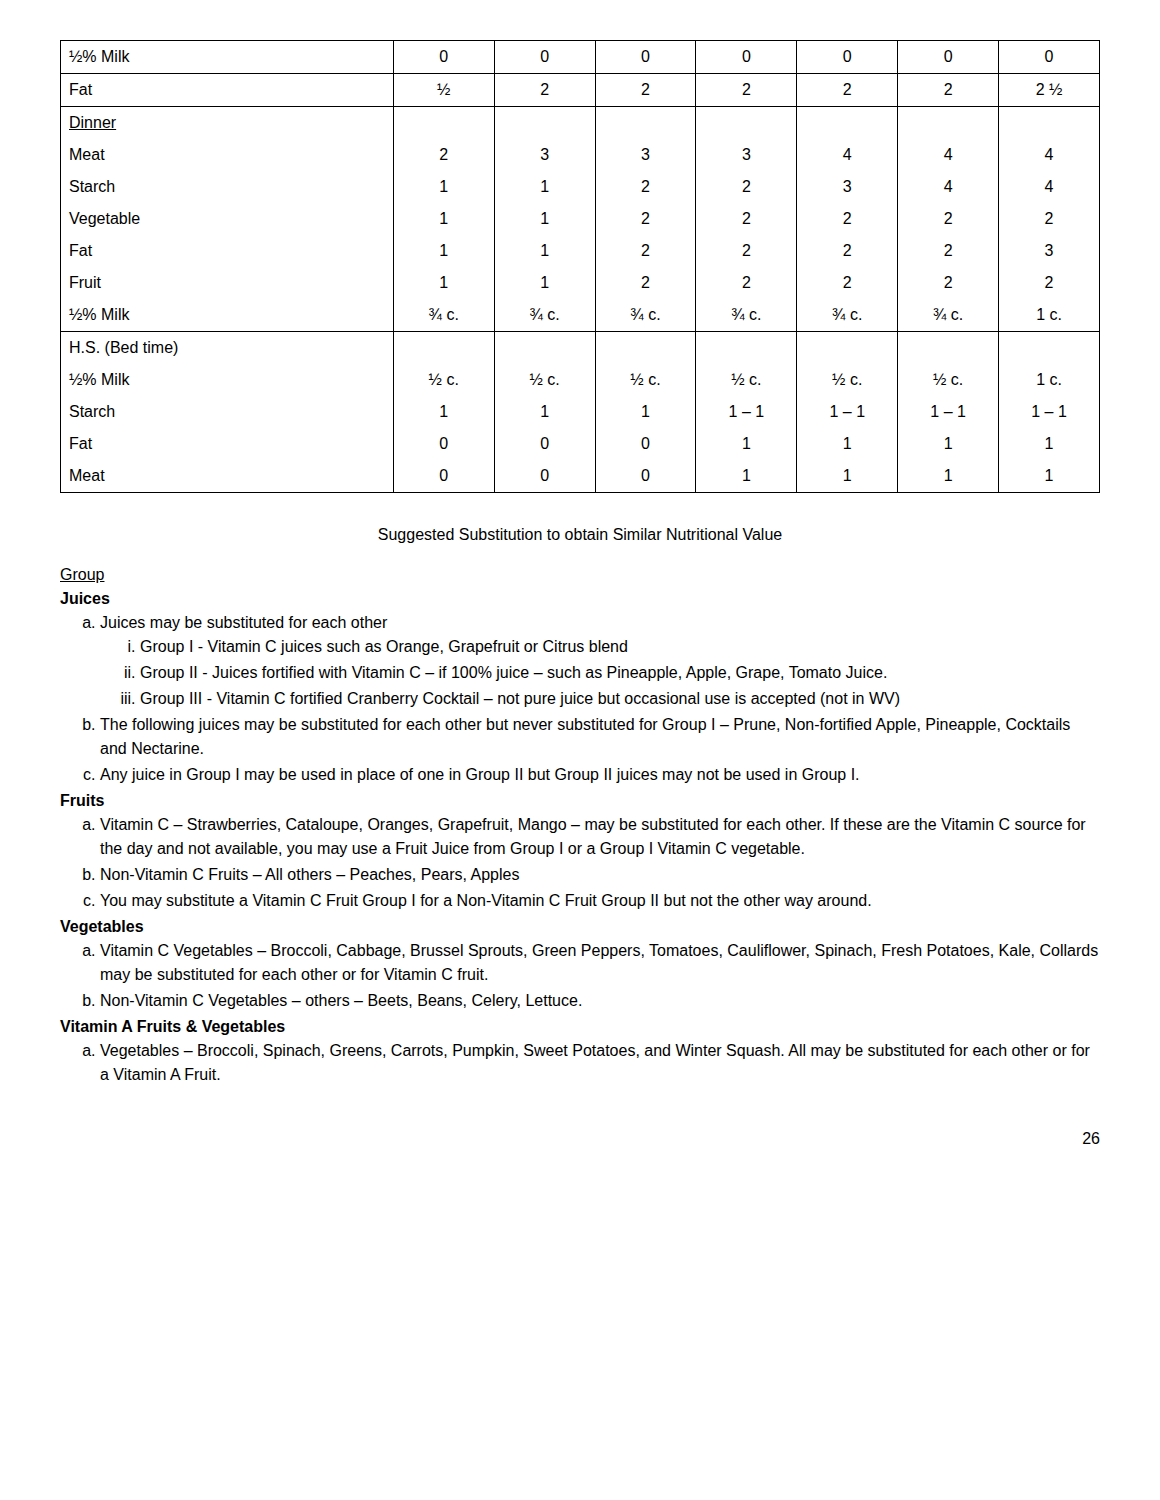| ½% Milk | 0 | 0 | 0 | 0 | 0 | 0 | 0 |
| Fat | ½ | 2 | 2 | 2 | 2 | 2 | 2 ½ |
| Dinner | | | | | | | |
| Meat | 2 | 3 | 3 | 3 | 4 | 4 | 4 |
| Starch | 1 | 1 | 2 | 2 | 3 | 4 | 4 |
| Vegetable | 1 | 1 | 2 | 2 | 2 | 2 | 2 |
| Fat | 1 | 1 | 2 | 2 | 2 | 2 | 3 |
| Fruit | 1 | 1 | 2 | 2 | 2 | 2 | 2 |
| ½% Milk | ¾ c. | ¾ c. | ¾ c. | ¾ c. | ¾ c. | ¾ c. | 1 c. |
| H.S. (Bed time) | | | | | | | |
| ½% Milk | ½ c. | ½ c. | ½ c. | ½ c. | ½ c. | ½ c. | 1 c. |
| Starch | 1 | 1 | 1 | 1 – 1 | 1 – 1 | 1 – 1 | 1 – 1 |
| Fat | 0 | 0 | 0 | 1 | 1 | 1 | 1 |
| Meat | 0 | 0 | 0 | 1 | 1 | 1 | 1 |
Suggested Substitution to obtain Similar Nutritional Value
Group
Juices
Juices may be substituted for each other
Group I - Vitamin C juices such as Orange, Grapefruit or Citrus blend
Group II - Juices fortified with Vitamin C – if 100% juice – such as Pineapple, Apple, Grape, Tomato Juice.
Group III - Vitamin C fortified Cranberry Cocktail – not pure juice but occasional use is accepted (not in WV)
The following juices may be substituted for each other but never substituted for Group I – Prune, Non-fortified Apple, Pineapple, Cocktails and Nectarine.
Any juice in Group I may be used in place of one in Group II but Group II juices may not be used in Group I.
Fruits
Vitamin C – Strawberries, Cataloupe, Oranges, Grapefruit, Mango – may be substituted for each other. If these are the Vitamin C source for the day and not available, you may use a Fruit Juice from Group I or a Group I Vitamin C vegetable.
Non-Vitamin C Fruits – All others – Peaches, Pears, Apples
You may substitute a Vitamin C Fruit Group I for a Non-Vitamin C Fruit Group II but not the other way around.
Vegetables
Vitamin C Vegetables – Broccoli, Cabbage, Brussel Sprouts, Green Peppers, Tomatoes, Cauliflower, Spinach, Fresh Potatoes, Kale, Collards may be substituted for each other or for Vitamin C fruit.
Non-Vitamin C Vegetables – others – Beets, Beans, Celery, Lettuce.
Vitamin A Fruits & Vegetables
Vegetables – Broccoli, Spinach, Greens, Carrots, Pumpkin, Sweet Potatoes, and Winter Squash. All may be substituted for each other or for a Vitamin A Fruit.
26